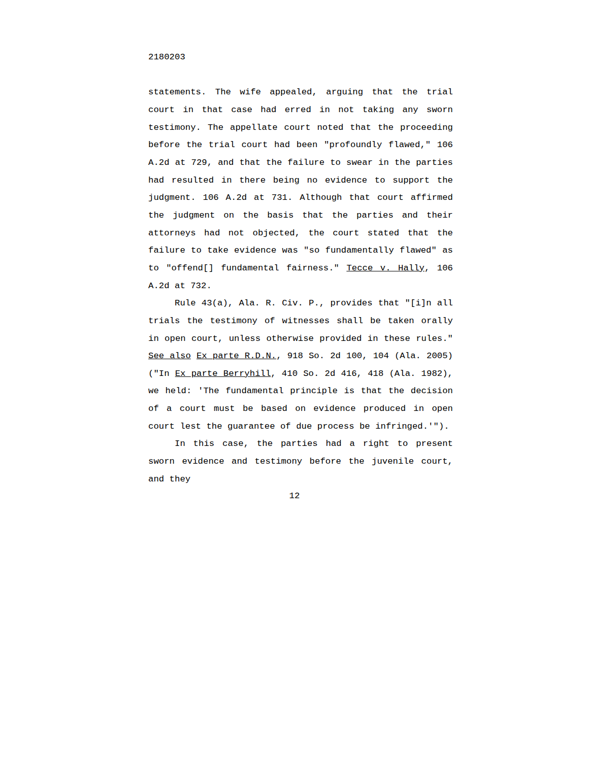2180203
statements. The wife appealed, arguing that the trial court in that case had erred in not taking any sworn testimony. The appellate court noted that the proceeding before the trial court had been "profoundly flawed," 106 A.2d at 729, and that the failure to swear in the parties had resulted in there being no evidence to support the judgment. 106 A.2d at 731. Although that court affirmed the judgment on the basis that the parties and their attorneys had not objected, the court stated that the failure to take evidence was "so fundamentally flawed" as to "offend[] fundamental fairness." Tecce v. Hally, 106 A.2d at 732.
Rule 43(a), Ala. R. Civ. P., provides that "[i]n all trials the testimony of witnesses shall be taken orally in open court, unless otherwise provided in these rules." See also Ex parte R.D.N., 918 So. 2d 100, 104 (Ala. 2005) ("In Ex parte Berryhill, 410 So. 2d 416, 418 (Ala. 1982), we held: 'The fundamental principle is that the decision of a court must be based on evidence produced in open court lest the guarantee of due process be infringed.'").
In this case, the parties had a right to present sworn evidence and testimony before the juvenile court, and they
12